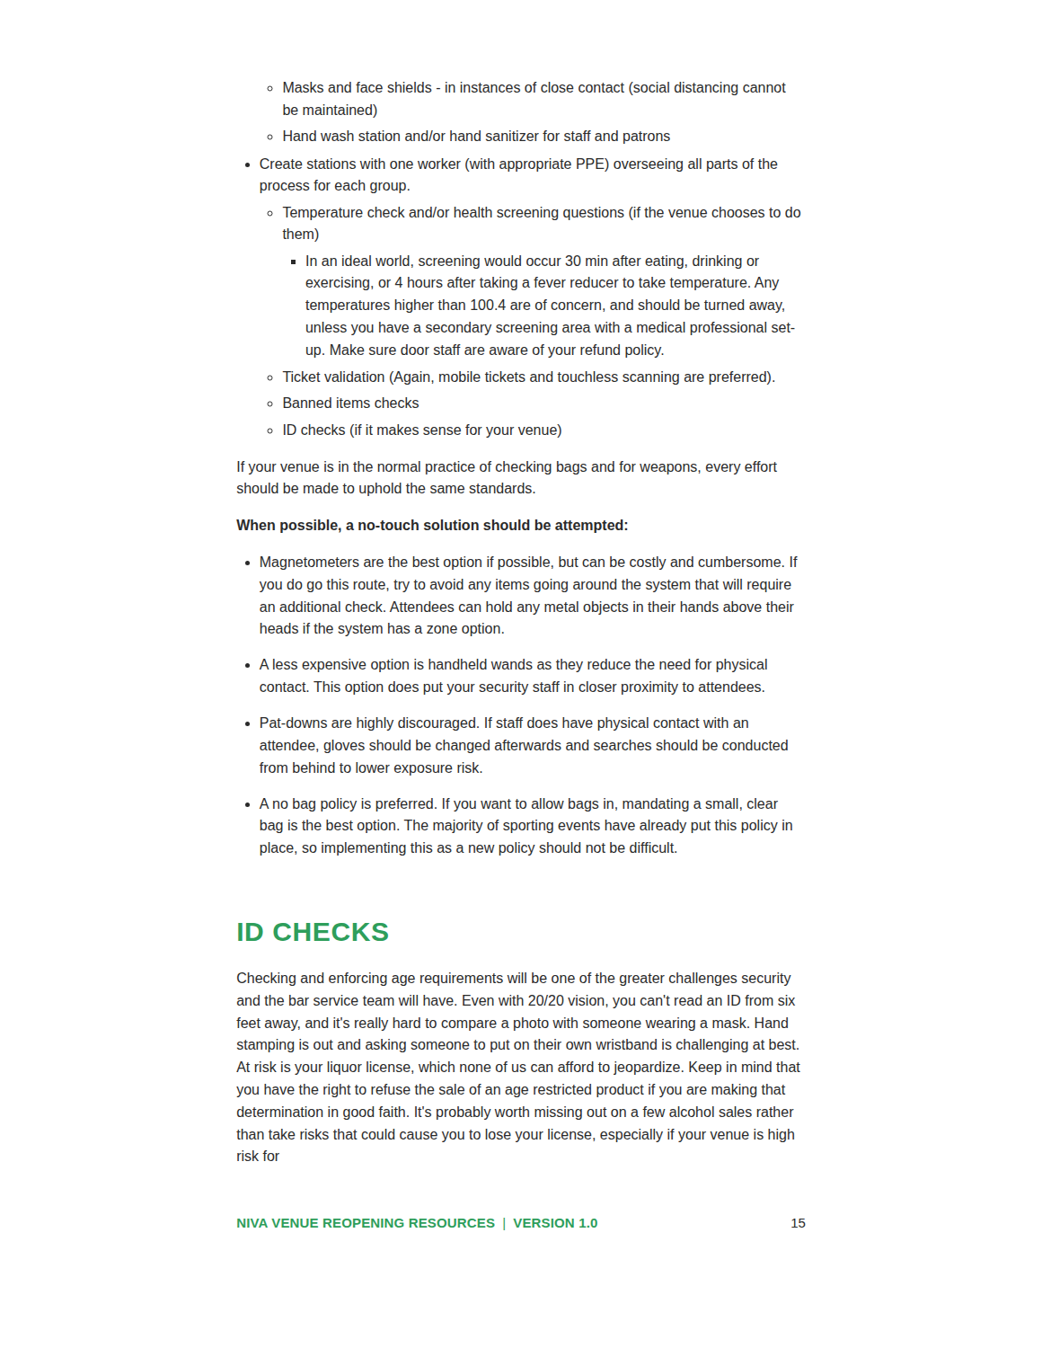Masks and face shields - in instances of close contact (social distancing cannot be maintained)
Hand wash station and/or hand sanitizer for staff and patrons
Create stations with one worker (with appropriate PPE) overseeing all parts of the process for each group.
Temperature check and/or health screening questions (if the venue chooses to do them)
In an ideal world, screening would occur 30 min after eating, drinking or exercising, or 4 hours after taking a fever reducer to take temperature. Any temperatures higher than 100.4 are of concern, and should be turned away, unless you have a secondary screening area with a medical professional set-up. Make sure door staff are aware of your refund policy.
Ticket validation (Again, mobile tickets and touchless scanning are preferred).
Banned items checks
ID checks (if it makes sense for your venue)
If your venue is in the normal practice of checking bags and for weapons, every effort should be made to uphold the same standards.
When possible, a no-touch solution should be attempted:
Magnetometers are the best option if possible, but can be costly and cumbersome. If you do go this route, try to avoid any items going around the system that will require an additional check. Attendees can hold any metal objects in their hands above their heads if the system has a zone option.
A less expensive option is handheld wands as they reduce the need for physical contact. This option does put your security staff in closer proximity to attendees.
Pat-downs are highly discouraged. If staff does have physical contact with an attendee, gloves should be changed afterwards and searches should be conducted from behind to lower exposure risk.
A no bag policy is preferred. If you want to allow bags in, mandating a small, clear bag is the best option. The majority of sporting events have already put this policy in place, so implementing this as a new policy should not be difficult.
ID Checks
Checking and enforcing age requirements will be one of the greater challenges security and the bar service team will have. Even with 20/20 vision, you can't read an ID from six feet away, and it's really hard to compare a photo with someone wearing a mask. Hand stamping is out and asking someone to put on their own wristband is challenging at best. At risk is your liquor license, which none of us can afford to jeopardize. Keep in mind that you have the right to refuse the sale of an age restricted product if you are making that determination in good faith. It's probably worth missing out on a few alcohol sales rather than take risks that could cause you to lose your license, especially if your venue is high risk for
NIVA Venue Reopening Resources | Version 1.0
15